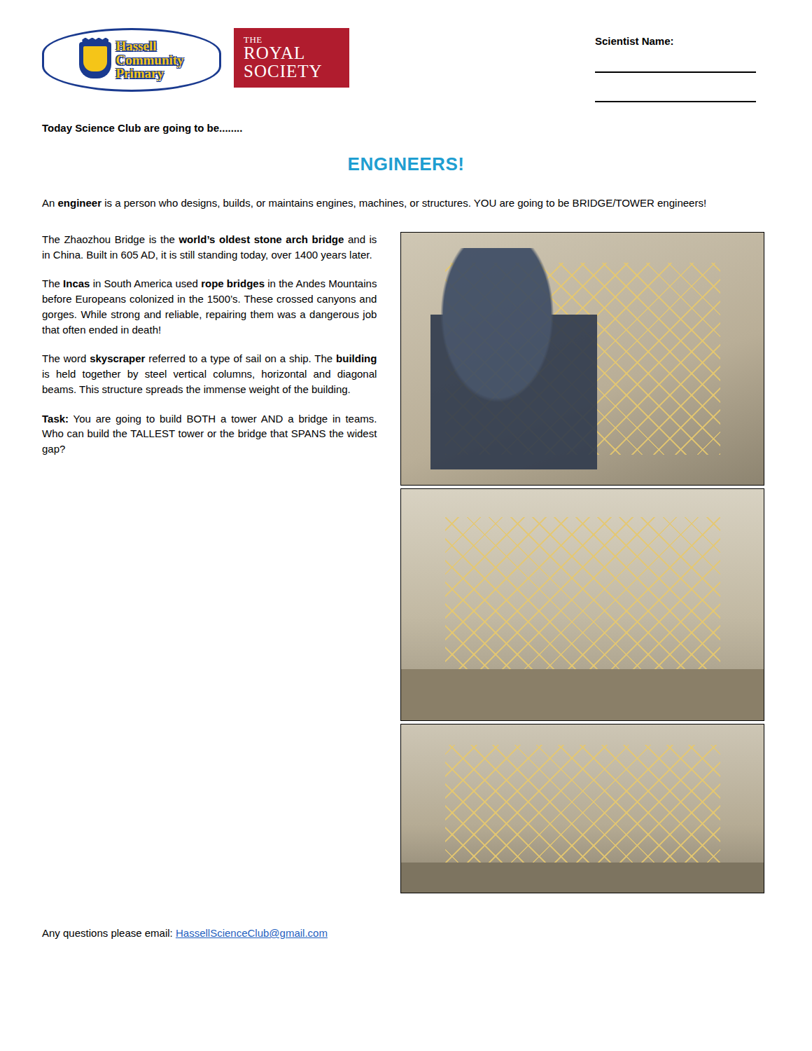Hassell
Community
Primary
THE ROYAL SOCIETY
Scientist Name:
Today Science Club are going to be........
ENGINEERS!
An engineer is a person who designs, builds, or maintains engines, machines, or structures. YOU are going to be BRIDGE/TOWER engineers!
The Zhaozhou Bridge is the world’s oldest stone arch bridge and is in China. Built in 605 AD, it is still standing today, over 1400 years later.
The Incas in South America used rope bridges in the Andes Mountains before Europeans colonized in the 1500’s. These crossed canyons and gorges. While strong and reliable, repairing them was a dangerous job that often ended in death!
The word skyscraper referred to a type of sail on a ship. The building is held together by steel vertical columns, horizontal and diagonal beams. This structure spreads the immense weight of the building.
Task: You are going to build BOTH a tower AND a bridge in teams. Who can build the TALLEST tower or the bridge that SPANS the widest gap?
Any questions please email: HassellScienceClub@gmail.com